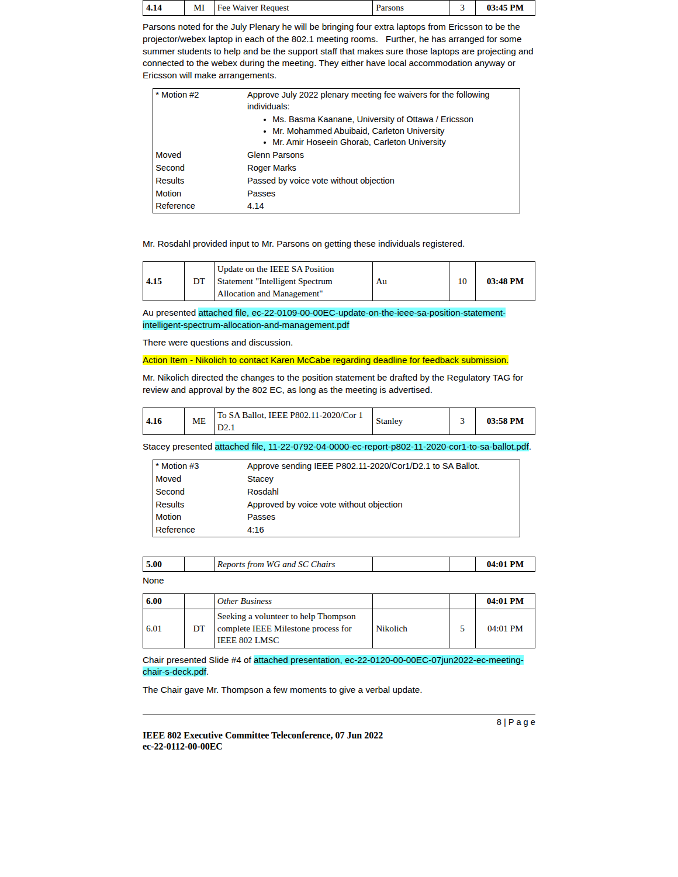| 4.14 | MI | Fee Waiver Request | Parsons | 3 | 03:45 PM |
Parsons noted for the July Plenary he will be bringing four extra laptops from Ericsson to be the projector/webex laptop in each of the 802.1 meeting rooms. Further, he has arranged for some summer students to help and be the support staff that makes sure those laptops are projecting and connected to the webex during the meeting. They either have local accommodation anyway or Ericsson will make arrangements.
| * Motion #2 | Approve July 2022 plenary meeting fee waivers for the following individuals: |
| | Ms. Basma Kaanane, University of Ottawa / Ericsson Mr. Mohammed Abuibaid, Carleton University Mr. Amir Hoseein Ghorab, Carleton University |
| Moved | Glenn Parsons |
| Second | Roger Marks |
| Results | Passed by voice vote without objection |
| Motion | Passes |
| Reference | 4.14 |
Mr. Rosdahl provided input to Mr. Parsons on getting these individuals registered.
| 4.15 | DT | Update on the IEEE SA Position Statement "Intelligent Spectrum Allocation and Management" | Au | 10 | 03:48 PM |
Au presented attached file, ec-22-0109-00-00EC-update-on-the-ieee-sa-position-statement-intelligent-spectrum-allocation-and-management.pdf
There were questions and discussion.
Action Item - Nikolich to contact Karen McCabe regarding deadline for feedback submission.
Mr. Nikolich directed the changes to the position statement be drafted by the Regulatory TAG for review and approval by the 802 EC, as long as the meeting is advertised.
| 4.16 | ME | To SA Ballot, IEEE P802.11-2020/Cor 1 D2.1 | Stanley | 3 | 03:58 PM |
Stacey presented attached file, 11-22-0792-04-0000-ec-report-p802-11-2020-cor1-to-sa-ballot.pdf.
| * Motion #3 | Approve sending IEEE P802.11-2020/Cor1/D2.1 to SA Ballot. |
| Moved | Stacey |
| Second | Rosdahl |
| Results | Approved by voice vote without objection |
| Motion | Passes |
| Reference | 4:16 |
| 5.00 | | Reports from WG and SC Chairs | | | 04:01 PM |
None
| 6.00 | | Other Business | | | 04:01 PM |
| 6.01 | DT | Seeking a volunteer to help Thompson complete IEEE Milestone process for IEEE 802 LMSC | Nikolich | 5 | 04:01 PM |
Chair presented Slide #4 of attached presentation, ec-22-0120-00-00EC-07jun2022-ec-meeting-chair-s-deck.pdf.
The Chair gave Mr. Thompson a few moments to give a verbal update.
8 | P a g e
IEEE 802 Executive Committee Teleconference, 07 Jun 2022
ec-22-0112-00-00EC